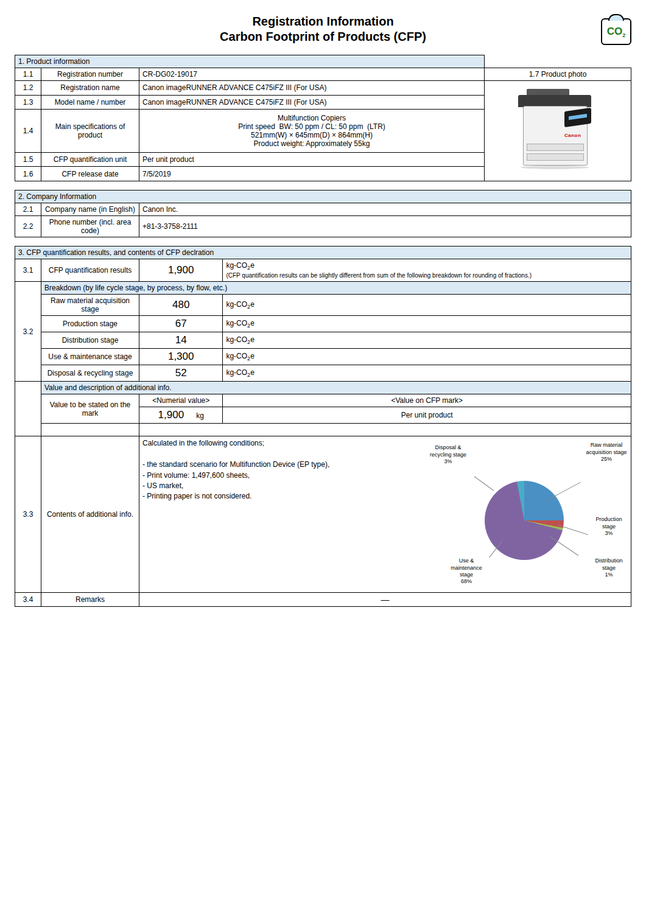Registration Information
Carbon Footprint of Products (CFP)
CO2
| 1. Product information |
| 1.1 | Registration number | CR-DG02-19017 | 1.7 Product photo |
| 1.2 | Registration name | Canon imageRUNNER ADVANCE C475iFZ III (For USA) | Canon |
| 1.3 | Model name / number | Canon imageRUNNER ADVANCE C475iFZ III (For USA) |
| 1.4 | Main specifications of product | Multifunction Copiers Print speed BW: 50 ppm / CL: 50 ppm (LTR) 521mm(W) × 645mm(D) × 864mm(H) Product weight: Approximately 55kg |
| 1.5 | CFP quantification unit | Per unit product |
| 1.6 | CFP release date | 7/5/2019 |
| 2. Company Information |
| 2.1 | Company name (in English) | Canon Inc. |
| 2.2 | Phone number (incl. area code) | +81-3-3758-2111 |
| 3. CFP quantification results, and contents of CFP declration |
| 3.1 | CFP quantification results | 1,900 | kg-CO 2 e (CFP quantification results can be slightly different from sum of the following breakdown for rounding of fractions.) |
| 3.2 | Breakdown (by life cycle stage, by process, by flow, etc.) |
| Raw material acquisition stage | 480 | kg-CO 2 e |
| Production stage | 67 | kg-CO 2 e |
| Distribution stage | 14 | kg-CO 2 e |
| Use & maintenance stage | 1,300 | kg-CO 2 e |
| Disposal & recycling stage | 52 | kg-CO 2 e |
| | Value and description of additional info. |
| Value to be stated on the mark | <Numerial value> | <Value on CFP mark> |
| 1,900 kg | Per unit product |
| 3.3 | Contents of additional info. | Calculated in the following conditions; - the standard scenario for Multifunction Device (EP type), - Print volume: 1,497,600 sheets, - US market, - Printing paper is not considered. Raw material acquisition stage 25% Production stage 3% Distribution stage 1% Use & maintenance stage 68% Disposal & recycling stage 3% |
| 3.4 | Remarks | — |